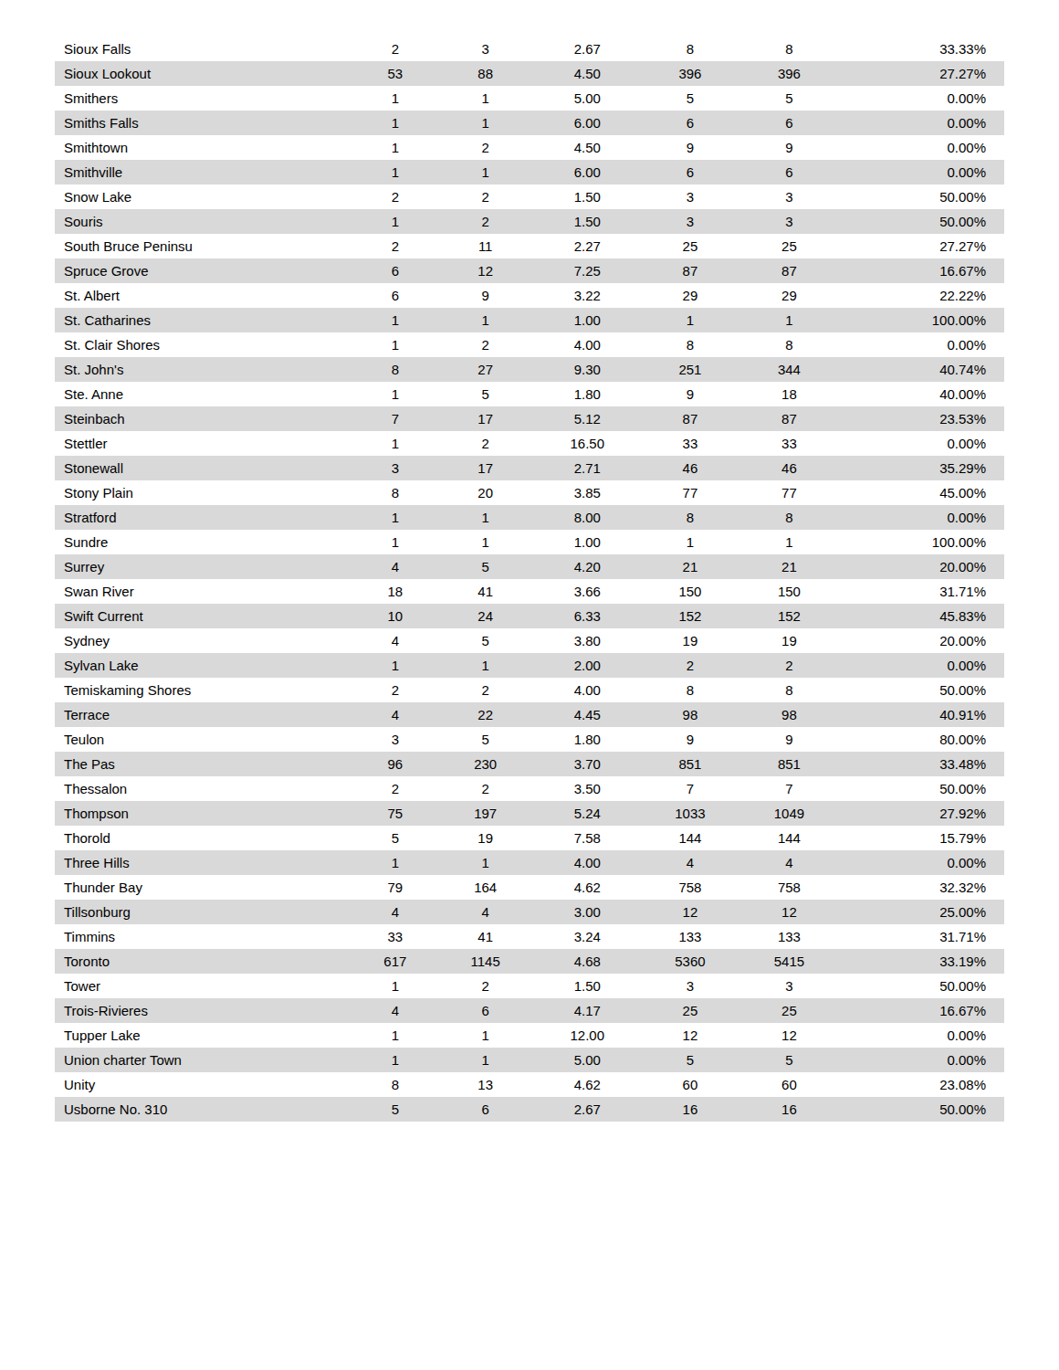| Sioux Falls | 2 | 3 | 2.67 | 8 | 8 | 33.33% |
| Sioux Lookout | 53 | 88 | 4.50 | 396 | 396 | 27.27% |
| Smithers | 1 | 1 | 5.00 | 5 | 5 | 0.00% |
| Smiths Falls | 1 | 1 | 6.00 | 6 | 6 | 0.00% |
| Smithtown | 1 | 2 | 4.50 | 9 | 9 | 0.00% |
| Smithville | 1 | 1 | 6.00 | 6 | 6 | 0.00% |
| Snow Lake | 2 | 2 | 1.50 | 3 | 3 | 50.00% |
| Souris | 1 | 2 | 1.50 | 3 | 3 | 50.00% |
| South Bruce Peninsu | 2 | 11 | 2.27 | 25 | 25 | 27.27% |
| Spruce Grove | 6 | 12 | 7.25 | 87 | 87 | 16.67% |
| St. Albert | 6 | 9 | 3.22 | 29 | 29 | 22.22% |
| St. Catharines | 1 | 1 | 1.00 | 1 | 1 | 100.00% |
| St. Clair Shores | 1 | 2 | 4.00 | 8 | 8 | 0.00% |
| St. John's | 8 | 27 | 9.30 | 251 | 344 | 40.74% |
| Ste. Anne | 1 | 5 | 1.80 | 9 | 18 | 40.00% |
| Steinbach | 7 | 17 | 5.12 | 87 | 87 | 23.53% |
| Stettler | 1 | 2 | 16.50 | 33 | 33 | 0.00% |
| Stonewall | 3 | 17 | 2.71 | 46 | 46 | 35.29% |
| Stony Plain | 8 | 20 | 3.85 | 77 | 77 | 45.00% |
| Stratford | 1 | 1 | 8.00 | 8 | 8 | 0.00% |
| Sundre | 1 | 1 | 1.00 | 1 | 1 | 100.00% |
| Surrey | 4 | 5 | 4.20 | 21 | 21 | 20.00% |
| Swan River | 18 | 41 | 3.66 | 150 | 150 | 31.71% |
| Swift Current | 10 | 24 | 6.33 | 152 | 152 | 45.83% |
| Sydney | 4 | 5 | 3.80 | 19 | 19 | 20.00% |
| Sylvan Lake | 1 | 1 | 2.00 | 2 | 2 | 0.00% |
| Temiskaming Shores | 2 | 2 | 4.00 | 8 | 8 | 50.00% |
| Terrace | 4 | 22 | 4.45 | 98 | 98 | 40.91% |
| Teulon | 3 | 5 | 1.80 | 9 | 9 | 80.00% |
| The Pas | 96 | 230 | 3.70 | 851 | 851 | 33.48% |
| Thessalon | 2 | 2 | 3.50 | 7 | 7 | 50.00% |
| Thompson | 75 | 197 | 5.24 | 1033 | 1049 | 27.92% |
| Thorold | 5 | 19 | 7.58 | 144 | 144 | 15.79% |
| Three Hills | 1 | 1 | 4.00 | 4 | 4 | 0.00% |
| Thunder Bay | 79 | 164 | 4.62 | 758 | 758 | 32.32% |
| Tillsonburg | 4 | 4 | 3.00 | 12 | 12 | 25.00% |
| Timmins | 33 | 41 | 3.24 | 133 | 133 | 31.71% |
| Toronto | 617 | 1145 | 4.68 | 5360 | 5415 | 33.19% |
| Tower | 1 | 2 | 1.50 | 3 | 3 | 50.00% |
| Trois-Rivieres | 4 | 6 | 4.17 | 25 | 25 | 16.67% |
| Tupper Lake | 1 | 1 | 12.00 | 12 | 12 | 0.00% |
| Union charter Town | 1 | 1 | 5.00 | 5 | 5 | 0.00% |
| Unity | 8 | 13 | 4.62 | 60 | 60 | 23.08% |
| Usborne No. 310 | 5 | 6 | 2.67 | 16 | 16 | 50.00% |